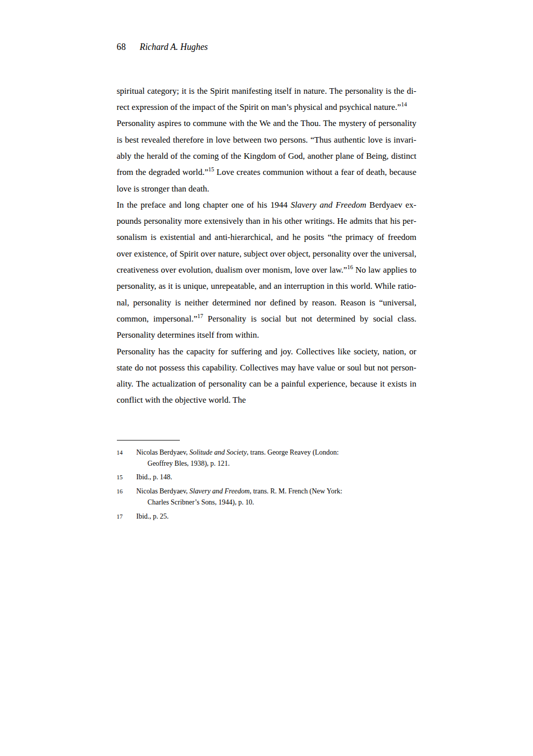68 Richard A. Hughes
spiritual category; it is the Spirit manifesting itself in nature. The personality is the direct expression of the impact of the Spirit on man’s physical and psychical nature.”14
Personality aspires to commune with the We and the Thou. The mystery of personality is best revealed therefore in love between two persons. “Thus authentic love is invariably the herald of the coming of the Kingdom of God, another plane of Being, distinct from the degraded world.”15 Love creates communion without a fear of death, because love is stronger than death.
In the preface and long chapter one of his 1944 Slavery and Freedom Berdyaev expounds personality more extensively than in his other writings. He admits that his personalism is existential and anti-hierarchical, and he posits “the primacy of freedom over existence, of Spirit over nature, subject over object, personality over the universal, creativeness over evolution, dualism over monism, love over law.”16 No law applies to personality, as it is unique, unrepeatable, and an interruption in this world. While rational, personality is neither determined nor defined by reason. Reason is “universal, common, impersonal.”17 Personality is social but not determined by social class. Personality determines itself from within.
Personality has the capacity for suffering and joy. Collectives like society, nation, or state do not possess this capability. Collectives may have value or soul but not personality. The actualization of personality can be a painful experience, because it exists in conflict with the objective world. The
14 Nicolas Berdyaev, Solitude and Society, trans. George Reavey (London: Geoffrey Bles, 1938), p. 121.
15 Ibid., p. 148.
16 Nicolas Berdyaev, Slavery and Freedom, trans. R. M. French (New York: Charles Scribner’s Sons, 1944), p. 10.
17 Ibid., p. 25.